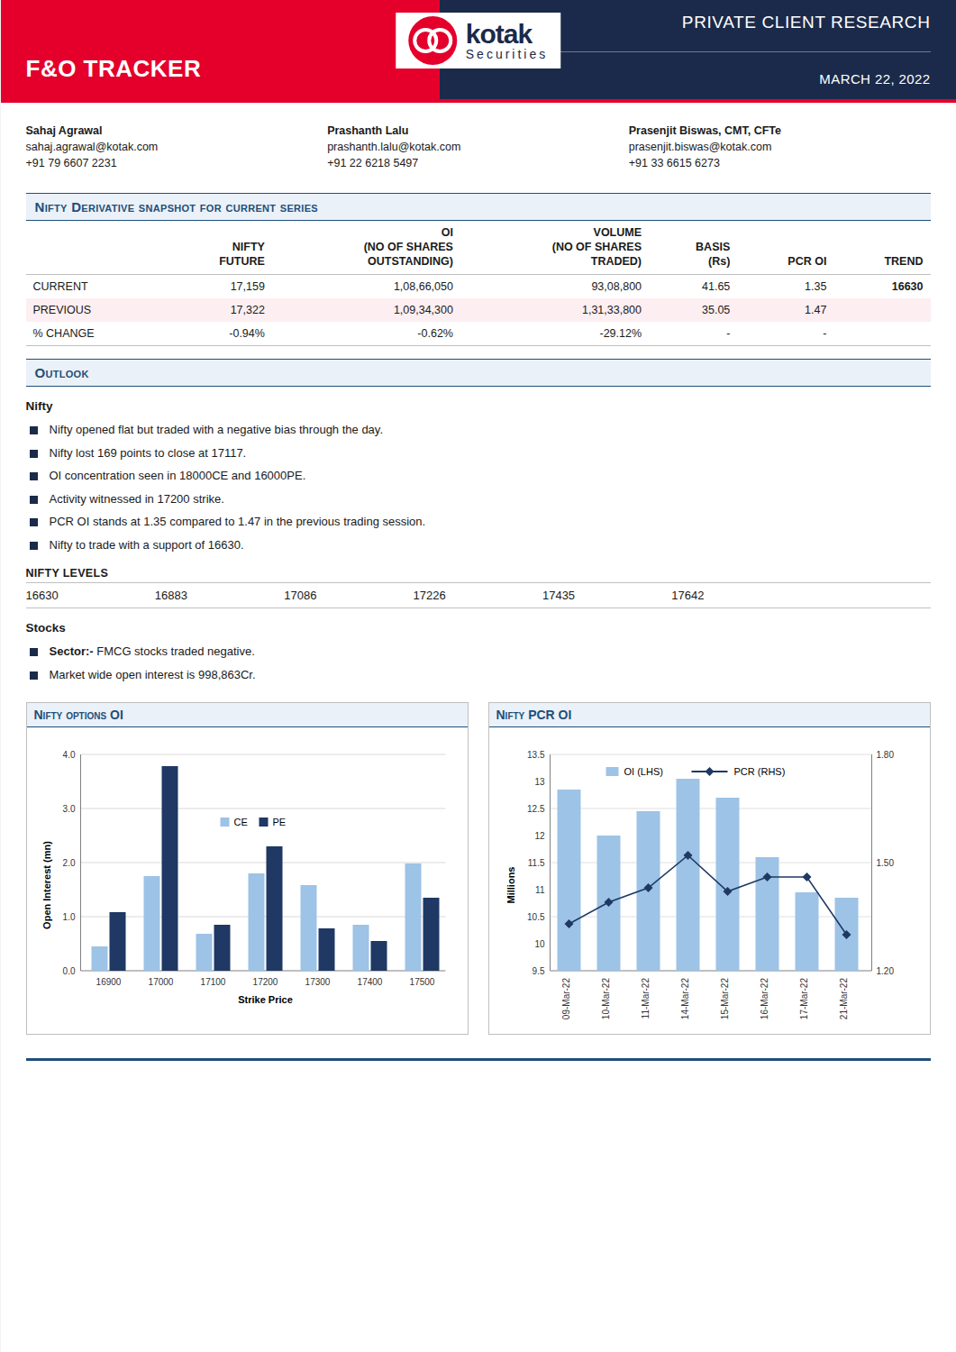F&O TRACKER
PRIVATE CLIENT RESEARCH
MARCH 22, 2022
kotak
Securities
Sahaj Agrawal
sahaj.agrawal@kotak.com
+91 79 6607 2231
Prashanth Lalu
prashanth.lalu@kotak.com
+91 22 6218 5497
Prasenjit Biswas, CMT, CFTe
prasenjit.biswas@kotak.com
+91 33 6615 6273
Nifty Derivative snapshot for current series
| | NIFTY FUTURE | OI (NO OF SHARES OUTSTANDING) | VOLUME (NO OF SHARES TRADED) | BASIS (Rs) | PCR OI | TREND |
| --- | --- | --- | --- | --- | --- | --- |
| CURRENT | 17,159 | 1,08,66,050 | 93,08,800 | 41.65 | 1.35 | 16630 |
| PREVIOUS | 17,322 | 1,09,34,300 | 1,31,33,800 | 35.05 | 1.47 | |
| % CHANGE | -0.94% | -0.62% | -29.12% | - | - | |
Outlook
Nifty
Nifty opened flat but traded with a negative bias through the day.
Nifty lost 169 points to close at 17117.
OI concentration seen in 18000CE and 16000PE.
Activity witnessed in 17200 strike.
PCR OI stands at 1.35 compared to 1.47 in the previous trading session.
Nifty to trade with a support of 16630.
NIFTY LEVELS
16630 16883 17086 17226 17435 17642
Stocks
Sector:- FMCG stocks traded negative.
Market wide open interest is 998,863Cr.
Nifty options OI
Open Interest (mn) 4.0 3.0 2.0 1.0 0.0 CE PE 16900 17000 17100 17200 17300 17400 17500 Strike Price
Nifty PCR OI
Millions 13.5 13 12.5 12 11.5 11 10.5 10 9.5 1.80 1.50 1.20 OI (LHS) PCR (RHS) 09-Mar-22 10-Mar-22 11-Mar-22 14-Mar-22 15-Mar-22 16-Mar-22 17-Mar-22 21-Mar-22